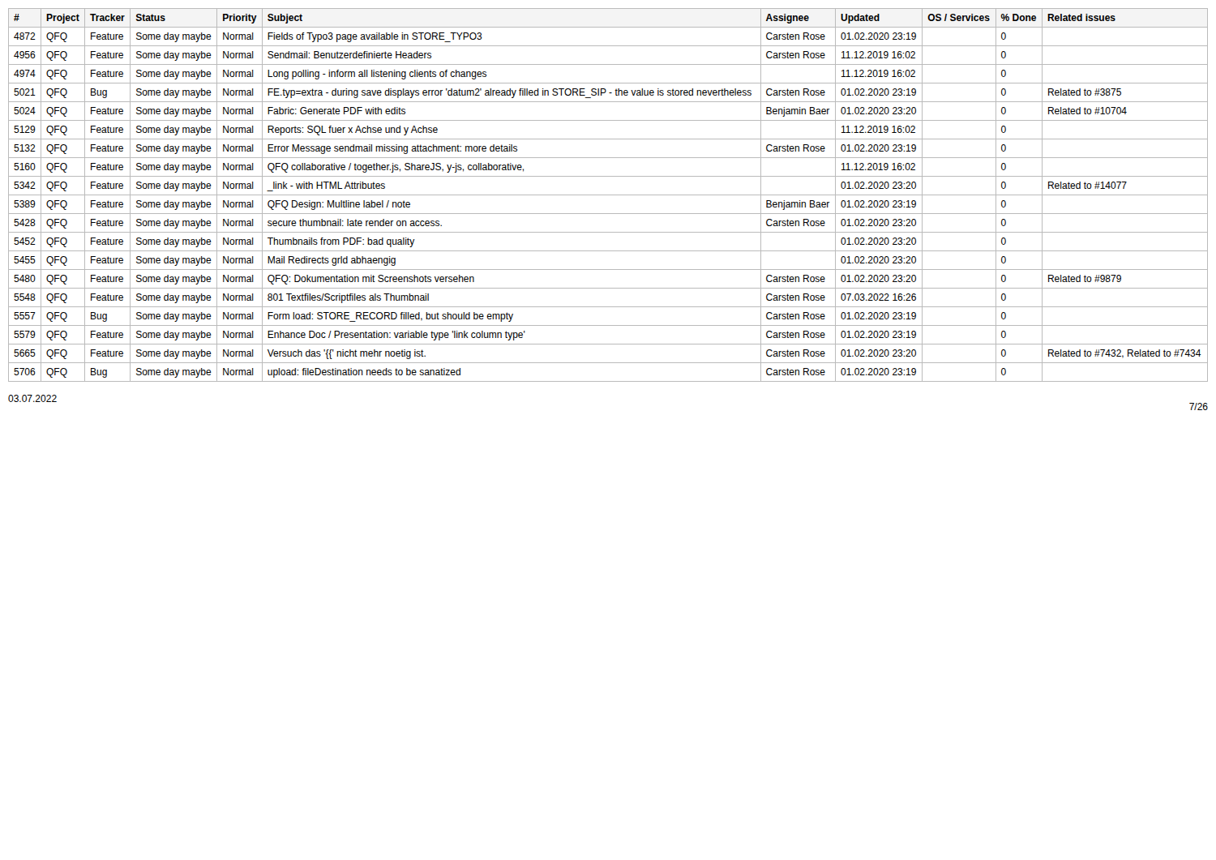| # | Project | Tracker | Status | Priority | Subject | Assignee | Updated | OS / Services | % Done | Related issues |
| --- | --- | --- | --- | --- | --- | --- | --- | --- | --- | --- |
| 4872 | QFQ | Feature | Some day maybe | Normal | Fields of Typo3 page available in STORE_TYPO3 | Carsten Rose | 01.02.2020 23:19 | | 0 | |
| 4956 | QFQ | Feature | Some day maybe | Normal | Sendmail: Benutzerdefinierte Headers | Carsten Rose | 11.12.2019 16:02 | | 0 | |
| 4974 | QFQ | Feature | Some day maybe | Normal | Long polling - inform all listening clients of changes | | 11.12.2019 16:02 | | 0 | |
| 5021 | QFQ | Bug | Some day maybe | Normal | FE.typ=extra - during save displays error 'datum2' already filled in STORE_SIP - the value is stored nevertheless | Carsten Rose | 01.02.2020 23:19 | | 0 | Related to #3875 |
| 5024 | QFQ | Feature | Some day maybe | Normal | Fabric: Generate PDF with edits | Benjamin Baer | 01.02.2020 23:20 | | 0 | Related to #10704 |
| 5129 | QFQ | Feature | Some day maybe | Normal | Reports: SQL fuer x Achse und y Achse | | 11.12.2019 16:02 | | 0 | |
| 5132 | QFQ | Feature | Some day maybe | Normal | Error Message sendmail missing attachment: more details | Carsten Rose | 01.02.2020 23:19 | | 0 | |
| 5160 | QFQ | Feature | Some day maybe | Normal | QFQ collaborative / together.js, ShareJS, y-js, collaborative, | | 11.12.2019 16:02 | | 0 | |
| 5342 | QFQ | Feature | Some day maybe | Normal | _link - with HTML Attributes | | 01.02.2020 23:20 | | 0 | Related to #14077 |
| 5389 | QFQ | Feature | Some day maybe | Normal | QFQ Design: Multline label / note | Benjamin Baer | 01.02.2020 23:19 | | 0 | |
| 5428 | QFQ | Feature | Some day maybe | Normal | secure thumbnail: late render on access. | Carsten Rose | 01.02.2020 23:20 | | 0 | |
| 5452 | QFQ | Feature | Some day maybe | Normal | Thumbnails from PDF: bad quality | | 01.02.2020 23:20 | | 0 | |
| 5455 | QFQ | Feature | Some day maybe | Normal | Mail Redirects grld abhaengig | | 01.02.2020 23:20 | | 0 | |
| 5480 | QFQ | Feature | Some day maybe | Normal | QFQ: Dokumentation mit Screenshots versehen | Carsten Rose | 01.02.2020 23:20 | | 0 | Related to #9879 |
| 5548 | QFQ | Feature | Some day maybe | Normal | 801 Textfiles/Scriptfiles als Thumbnail | Carsten Rose | 07.03.2022 16:26 | | 0 | |
| 5557 | QFQ | Bug | Some day maybe | Normal | Form load: STORE_RECORD filled, but should be empty | Carsten Rose | 01.02.2020 23:19 | | 0 | |
| 5579 | QFQ | Feature | Some day maybe | Normal | Enhance Doc / Presentation: variable type 'link column type' | Carsten Rose | 01.02.2020 23:19 | | 0 | |
| 5665 | QFQ | Feature | Some day maybe | Normal | Versuch das '{{' nicht mehr noetig ist. | Carsten Rose | 01.02.2020 23:20 | | 0 | Related to #7432, Related to #7434 |
| 5706 | QFQ | Bug | Some day maybe | Normal | upload: fileDestination needs to be sanatized | Carsten Rose | 01.02.2020 23:19 | | 0 | |
03.07.2022
7/26